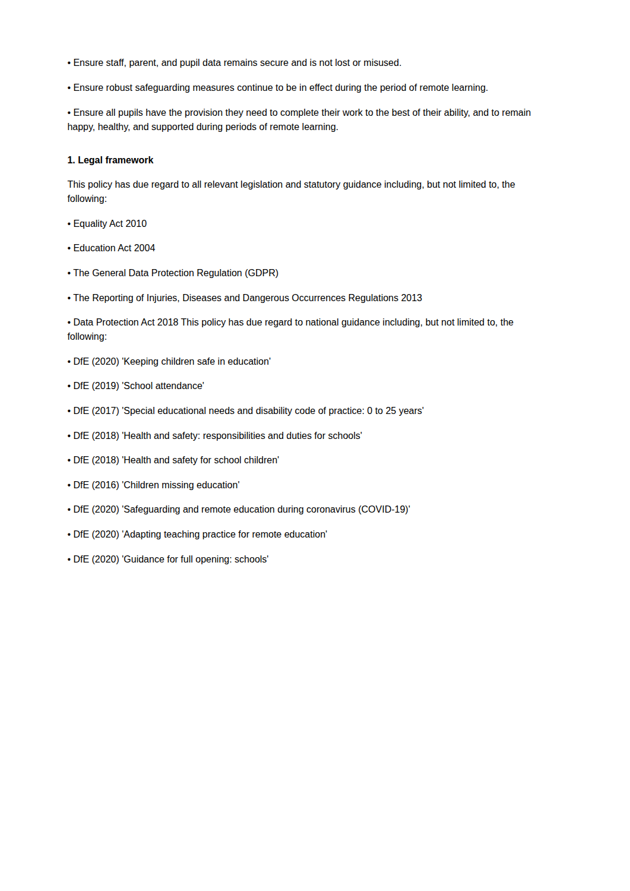• Ensure staff, parent, and pupil data remains secure and is not lost or misused.
• Ensure robust safeguarding measures continue to be in effect during the period of remote learning.
• Ensure all pupils have the provision they need to complete their work to the best of their ability, and to remain happy, healthy, and supported during periods of remote learning.
1. Legal framework
This policy has due regard to all relevant legislation and statutory guidance including, but not limited to, the following:
• Equality Act 2010
• Education Act 2004
• The General Data Protection Regulation (GDPR)
• The Reporting of Injuries, Diseases and Dangerous Occurrences Regulations 2013
• Data Protection Act 2018 This policy has due regard to national guidance including, but not limited to, the following:
• DfE (2020) 'Keeping children safe in education'
• DfE (2019) 'School attendance'
• DfE (2017) 'Special educational needs and disability code of practice: 0 to 25 years'
• DfE (2018) 'Health and safety: responsibilities and duties for schools'
• DfE (2018) 'Health and safety for school children'
• DfE (2016) 'Children missing education'
• DfE (2020) 'Safeguarding and remote education during coronavirus (COVID-19)'
• DfE (2020) 'Adapting teaching practice for remote education'
• DfE (2020) 'Guidance for full opening: schools'